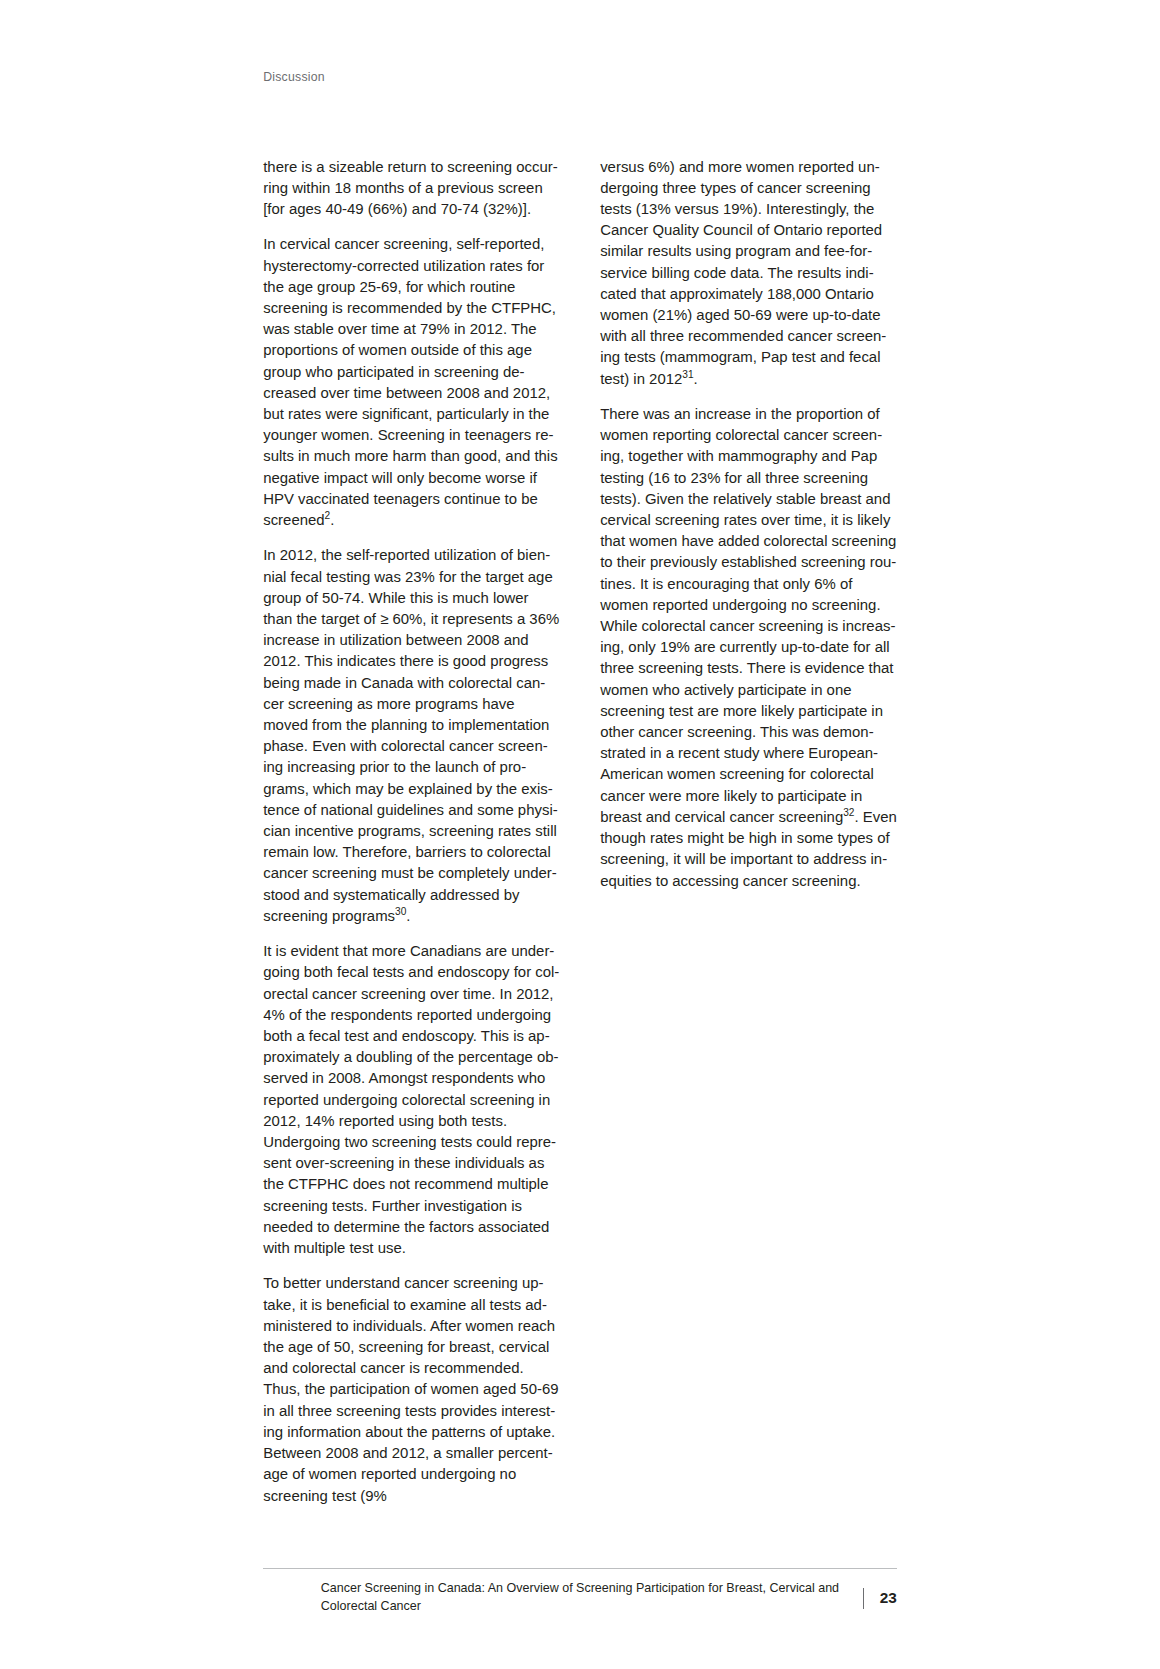Discussion
there is a sizeable return to screening occurring within 18 months of a previous screen [for ages 40-49 (66%) and 70-74 (32%)].
In cervical cancer screening, self-reported, hysterectomy-corrected utilization rates for the age group 25-69, for which routine screening is recommended by the CTFPHC, was stable over time at 79% in 2012. The proportions of women outside of this age group who participated in screening decreased over time between 2008 and 2012, but rates were significant, particularly in the younger women. Screening in teenagers results in much more harm than good, and this negative impact will only become worse if HPV vaccinated teenagers continue to be screened2.
In 2012, the self-reported utilization of biennial fecal testing was 23% for the target age group of 50-74. While this is much lower than the target of ≥ 60%, it represents a 36% increase in utilization between 2008 and 2012. This indicates there is good progress being made in Canada with colorectal cancer screening as more programs have moved from the planning to implementation phase. Even with colorectal cancer screening increasing prior to the launch of programs, which may be explained by the existence of national guidelines and some physician incentive programs, screening rates still remain low. Therefore, barriers to colorectal cancer screening must be completely understood and systematically addressed by screening programs30.
It is evident that more Canadians are undergoing both fecal tests and endoscopy for colorectal cancer screening over time. In 2012, 4% of the respondents reported undergoing both a fecal test and endoscopy. This is approximately a doubling of the percentage observed in 2008. Amongst respondents who reported undergoing colorectal screening in 2012, 14% reported using both tests. Undergoing two screening tests could represent over-screening in these individuals as the CTFPHC does not recommend multiple screening tests. Further investigation is needed to determine the factors associated with multiple test use.
To better understand cancer screening uptake, it is beneficial to examine all tests administered to individuals. After women reach the age of 50, screening for breast, cervical and colorectal cancer is recommended. Thus, the participation of women aged 50-69 in all three screening tests provides interesting information about the patterns of uptake. Between 2008 and 2012, a smaller percentage of women reported undergoing no screening test (9%
versus 6%) and more women reported undergoing three types of cancer screening tests (13% versus 19%). Interestingly, the Cancer Quality Council of Ontario reported similar results using program and fee-for-service billing code data. The results indicated that approximately 188,000 Ontario women (21%) aged 50-69 were up-to-date with all three recommended cancer screening tests (mammogram, Pap test and fecal test) in 201231.
There was an increase in the proportion of women reporting colorectal cancer screening, together with mammography and Pap testing (16 to 23% for all three screening tests). Given the relatively stable breast and cervical screening rates over time, it is likely that women have added colorectal screening to their previously established screening routines. It is encouraging that only 6% of women reported undergoing no screening. While colorectal cancer screening is increasing, only 19% are currently up-to-date for all three screening tests. There is evidence that women who actively participate in one screening test are more likely participate in other cancer screening. This was demonstrated in a recent study where European-American women screening for colorectal cancer were more likely to participate in breast and cervical cancer screening32. Even though rates might be high in some types of screening, it will be important to address inequities to accessing cancer screening.
Cancer Screening in Canada: An Overview of Screening Participation for Breast, Cervical and Colorectal Cancer 23